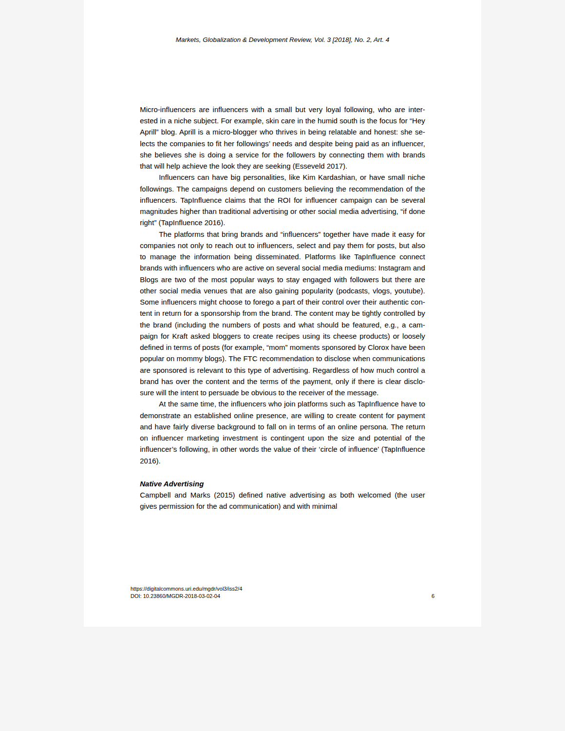Markets, Globalization & Development Review, Vol. 3 [2018], No. 2, Art. 4
Micro-influencers are influencers with a small but very loyal following, who are interested in a niche subject. For example, skin care in the humid south is the focus for “Hey Aprill” blog. Aprill is a micro-blogger who thrives in being relatable and honest: she selects the companies to fit her followings’ needs and despite being paid as an influencer, she believes she is doing a service for the followers by connecting them with brands that will help achieve the look they are seeking (Esseveld 2017).
Influencers can have big personalities, like Kim Kardashian, or have small niche followings. The campaigns depend on customers believing the recommendation of the influencers. TapInfluence claims that the ROI for influencer campaign can be several magnitudes higher than traditional advertising or other social media advertising, “if done right” (TapInfluence 2016).
The platforms that bring brands and “influencers” together have made it easy for companies not only to reach out to influencers, select and pay them for posts, but also to manage the information being disseminated. Platforms like TapInfluence connect brands with influencers who are active on several social media mediums: Instagram and Blogs are two of the most popular ways to stay engaged with followers but there are other social media venues that are also gaining popularity (podcasts, vlogs, youtube). Some influencers might choose to forego a part of their control over their authentic content in return for a sponsorship from the brand. The content may be tightly controlled by the brand (including the numbers of posts and what should be featured, e.g., a campaign for Kraft asked bloggers to create recipes using its cheese products) or loosely defined in terms of posts (for example, “mom” moments sponsored by Clorox have been popular on mommy blogs). The FTC recommendation to disclose when communications are sponsored is relevant to this type of advertising. Regardless of how much control a brand has over the content and the terms of the payment, only if there is clear disclosure will the intent to persuade be obvious to the receiver of the message.
At the same time, the influencers who join platforms such as TapInfluence have to demonstrate an established online presence, are willing to create content for payment and have fairly diverse background to fall on in terms of an online persona. The return on influencer marketing investment is contingent upon the size and potential of the influencer’s following, in other words the value of their ‘circle of influence’ (TapInfluence 2016).
Native Advertising
Campbell and Marks (2015) defined native advertising as both welcomed (the user gives permission for the ad communication) and with minimal
https://digitalcommons.uri.edu/mgdr/vol3/iss2/4
DOI: 10.23860/MGDR-2018-03-02-04
6